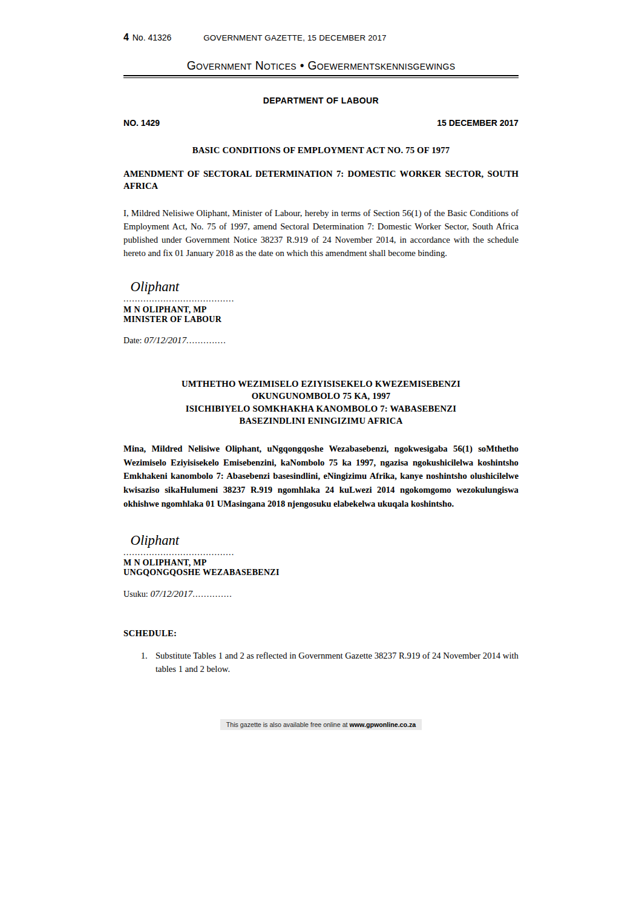4 No. 41326 GOVERNMENT GAZETTE, 15 DECEMBER 2017
Government Notices • Goewermentskennisgewings
DEPARTMENT OF LABOUR
NO. 1429 15 DECEMBER 2017
BASIC CONDITIONS OF EMPLOYMENT ACT NO. 75 OF 1977
AMENDMENT OF SECTORAL DETERMINATION 7: DOMESTIC WORKER SECTOR, SOUTH AFRICA
I, Mildred Nelisiwe Oliphant, Minister of Labour, hereby in terms of Section 56(1) of the Basic Conditions of Employment Act, No. 75 of 1997, amend Sectoral Determination 7: Domestic Worker Sector, South Africa published under Government Notice 38237 R.919 of 24 November 2014, in accordance with the schedule hereto and fix 01 January 2018 as the date on which this amendment shall become binding.
Oliphant
.......................................
M N OLIPHANT, MP
MINISTER OF LABOUR
Date: 07/12/2017..............
UMTHETHO WEZIMISELO EZIYISISEKELO KWEZEMISEBENZI
OKUNGUNOMBOLO 75 KA, 1997
ISICHIBIYELO SOMKHAKHA KANOMBOLO 7: WABASEBENZI
BASEZINDLINI ENINGIZIMU AFRICA
Mina, Mildred Nelisiwe Oliphant, uNgqongqoshe Wezabasebenzi, ngokwesigaba 56(1) soMthetho Wezimiselo Eziyisisekelo Emisebenzini, kaNombolo 75 ka 1997, ngazisa ngokushicilelwa koshintsho Emkhakeni kanombolo 7: Abasebenzi basesindlini, eNingizimu Afrika, kanye noshintsho olushicilelwe kwisaziso sikaHulumeni 38237 R.919 ngomhlaka 24 kuLwezi 2014 ngokomgomo wezokulungiswa okhishwe ngomhlaka 01 UMasingana 2018 njengosuku elabekelwa ukuqala koshintsho.
Oliphant
.......................................
M N OLIPHANT, MP
UNGQONGQOSHE WEZABASEBENZI
Usuku: 07/12/2017..............
SCHEDULE:
Substitute Tables 1 and 2 as reflected in Government Gazette 38237 R.919 of 24 November 2014 with tables 1 and 2 below.
This gazette is also available free online at www.gpwonline.co.za